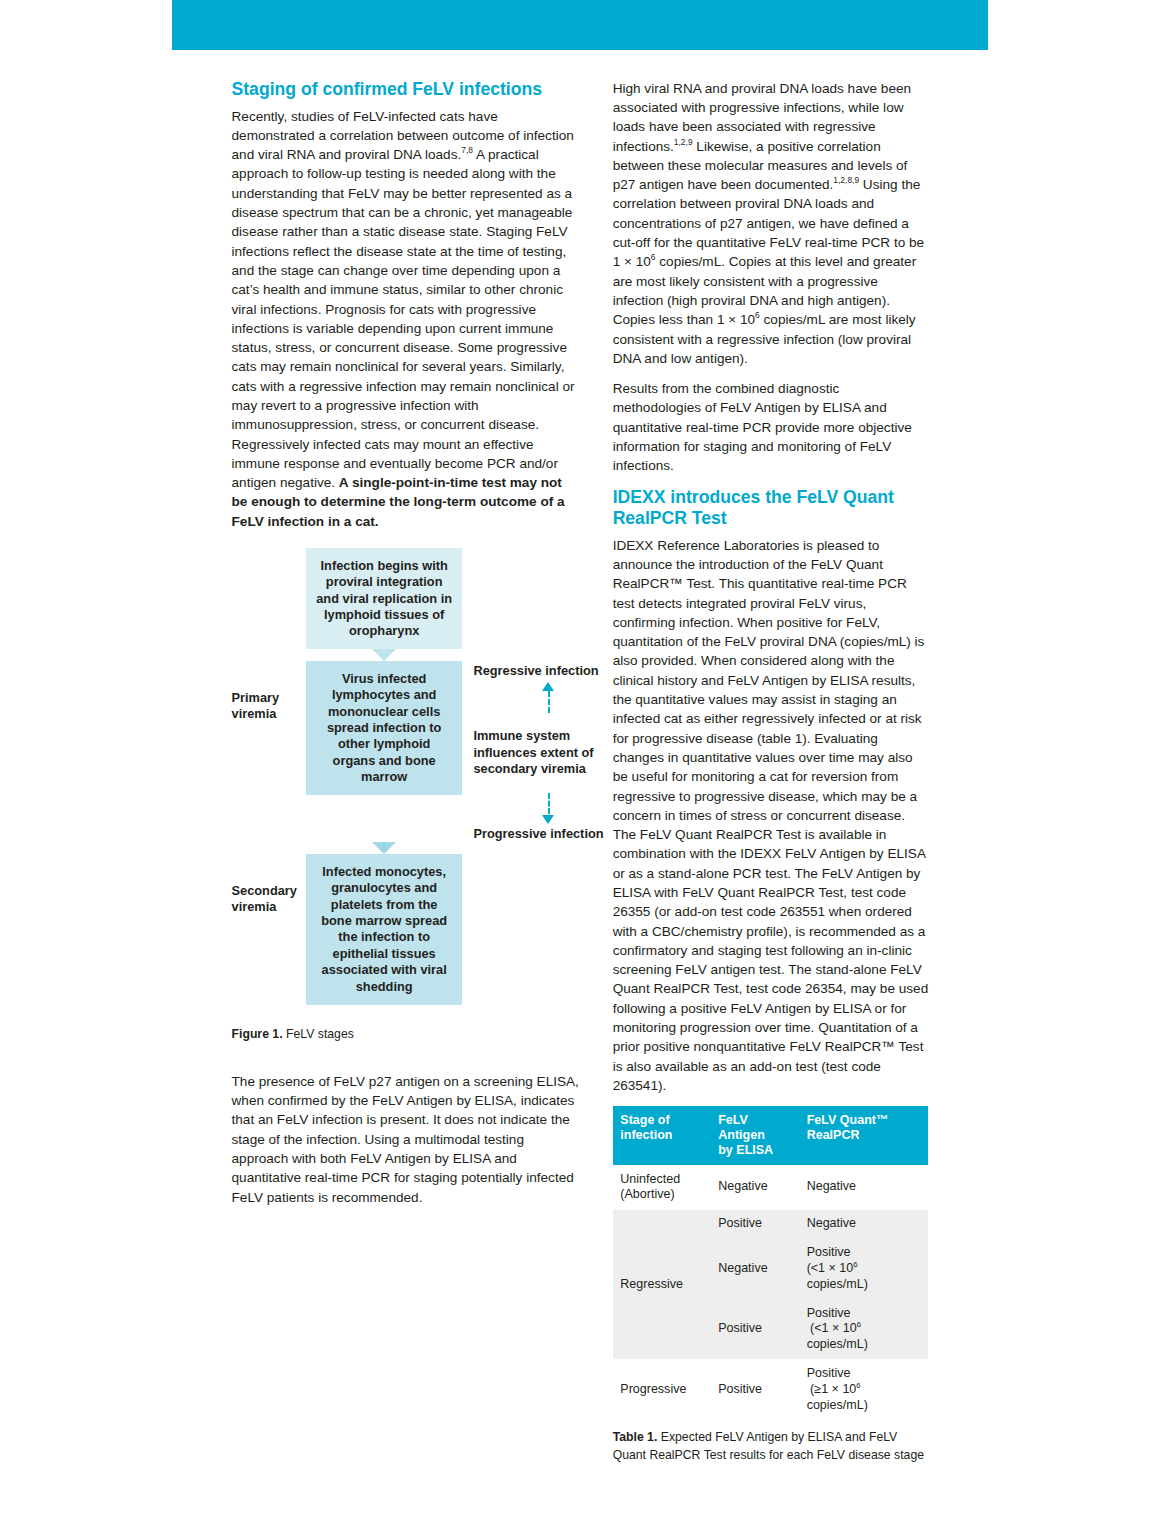Staging of confirmed FeLV infections
Recently, studies of FeLV-infected cats have demonstrated a correlation between outcome of infection and viral RNA and proviral DNA loads.7,8 A practical approach to follow-up testing is needed along with the understanding that FeLV may be better represented as a disease spectrum that can be a chronic, yet manageable disease rather than a static disease state. Staging FeLV infections reflect the disease state at the time of testing, and the stage can change over time depending upon a cat’s health and immune status, similar to other chronic viral infections. Prognosis for cats with progressive infections is variable depending upon current immune status, stress, or concurrent disease. Some progressive cats may remain nonclinical for several years. Similarly, cats with a regressive infection may remain nonclinical or may revert to a progressive infection with immunosuppression, stress, or concurrent disease. Regressively infected cats may mount an effective immune response and eventually become PCR and/or antigen negative. A single-point-in-time test may not be enough to determine the long-term outcome of a FeLV infection in a cat.
Infection begins with proviral integration and viral replication in lymphoid tissues of oropharynx
Primary
viremia
Virus infected lymphocytes and mononuclear cells spread infection to other lymphoid organs and bone marrow
Regressive infection
Immune system influences extent of secondary viremia
Progressive infection
Secondary
viremia
Infected monocytes, granulocytes and platelets from the bone marrow spread the infection to epithelial tissues associated with viral shedding
Figure 1. FeLV stages
The presence of FeLV p27 antigen on a screening ELISA, when confirmed by the FeLV Antigen by ELISA, indicates that an FeLV infection is present. It does not indicate the stage of the infection. Using a multimodal testing approach with both FeLV Antigen by ELISA and quantitative real-time PCR for staging potentially infected FeLV patients is recommended.
High viral RNA and proviral DNA loads have been associated with progressive infections, while low loads have been associated with regressive infections.1,2,9 Likewise, a positive correlation between these molecular measures and levels of p27 antigen have been documented.1,2,8,9 Using the correlation between proviral DNA loads and concentrations of p27 antigen, we have defined a cut-off for the quantitative FeLV real-time PCR to be 1 × 106 copies/mL. Copies at this level and greater are most likely consistent with a progressive infection (high proviral DNA and high antigen). Copies less than 1 × 106 copies/mL are most likely consistent with a regressive infection (low proviral DNA and low antigen).
Results from the combined diagnostic methodologies of FeLV Antigen by ELISA and quantitative real-time PCR provide more objective information for staging and monitoring of FeLV infections.
IDEXX introduces the FeLV Quant RealPCR Test
IDEXX Reference Laboratories is pleased to announce the introduction of the FeLV Quant RealPCR™ Test. This quantitative real-time PCR test detects integrated proviral FeLV virus, confirming infection. When positive for FeLV, quantitation of the FeLV proviral DNA (copies/mL) is also provided. When considered along with the clinical history and FeLV Antigen by ELISA results, the quantitative values may assist in staging an infected cat as either regressively infected or at risk for progressive disease (table 1). Evaluating changes in quantitative values over time may also be useful for monitoring a cat for reversion from regressive to progressive disease, which may be a concern in times of stress or concurrent disease. The FeLV Quant RealPCR Test is available in combination with the IDEXX FeLV Antigen by ELISA or as a stand-alone PCR test. The FeLV Antigen by ELISA with FeLV Quant RealPCR Test, test code 26355 (or add-on test code 263551 when ordered with a CBC/chemistry profile), is recommended as a confirmatory and staging test following an in-clinic screening FeLV antigen test. The stand-alone FeLV Quant RealPCR Test, test code 26354, may be used following a positive FeLV Antigen by ELISA or for monitoring progression over time. Quantitation of a prior positive nonquantitative FeLV RealPCR™ Test is also available as an add-on test (test code 263541).
| Stage of infection | FeLV Antigen by ELISA | FeLV Quant™ RealPCR |
| --- | --- | --- |
| Uninfected (Abortive) | Negative | Negative |
| Regressive | Positive | Negative |
| Negative | Positive (<1 × 10 6 copies/mL) |
| Positive | Positive (<1 × 10 6 copies/mL) |
| Progressive | Positive | Positive (≥1 × 10 6 copies/mL) |
Table 1. Expected FeLV Antigen by ELISA and FeLV Quant RealPCR Test results for each FeLV disease stage